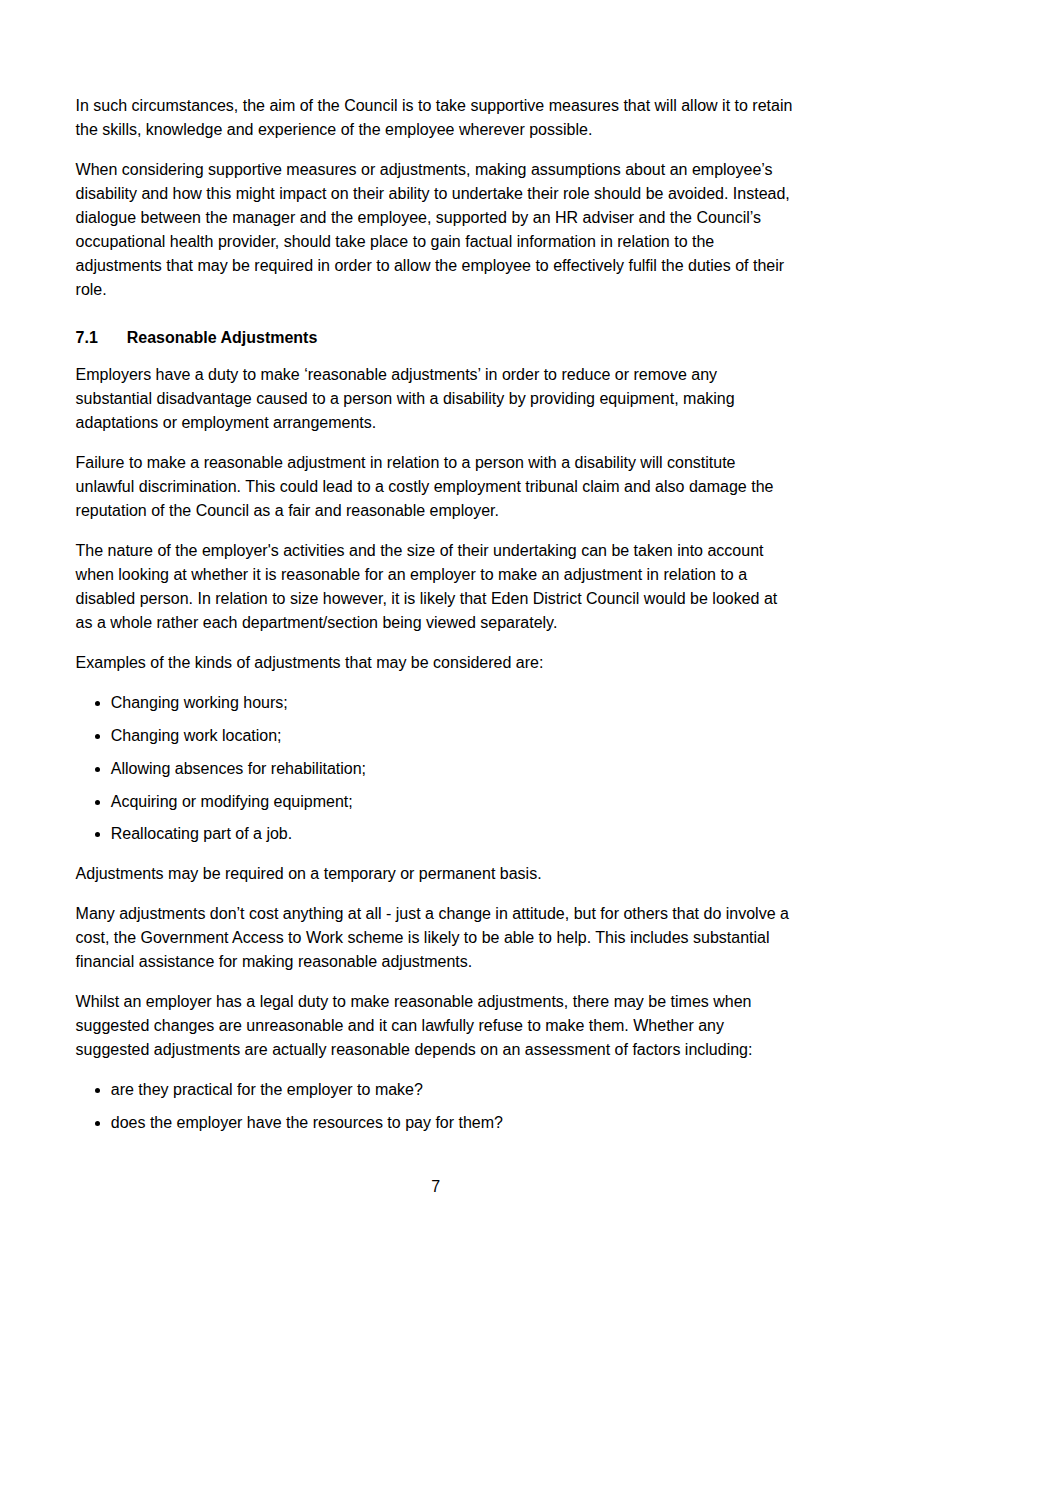In such circumstances, the aim of the Council is to take supportive measures that will allow it to retain the skills, knowledge and experience of the employee wherever possible.
When considering supportive measures or adjustments, making assumptions about an employee’s disability and how this might impact on their ability to undertake their role should be avoided. Instead, dialogue between the manager and the employee, supported by an HR adviser and the Council’s occupational health provider, should take place to gain factual information in relation to the adjustments that may be required in order to allow the employee to effectively fulfil the duties of their role.
7.1 Reasonable Adjustments
Employers have a duty to make ‘reasonable adjustments’ in order to reduce or remove any substantial disadvantage caused to a person with a disability by providing equipment, making adaptations or employment arrangements.
Failure to make a reasonable adjustment in relation to a person with a disability will constitute unlawful discrimination. This could lead to a costly employment tribunal claim and also damage the reputation of the Council as a fair and reasonable employer.
The nature of the employer's activities and the size of their undertaking can be taken into account when looking at whether it is reasonable for an employer to make an adjustment in relation to a disabled person. In relation to size however, it is likely that Eden District Council would be looked at as a whole rather each department/section being viewed separately.
Examples of the kinds of adjustments that may be considered are:
Changing working hours;
Changing work location;
Allowing absences for rehabilitation;
Acquiring or modifying equipment;
Reallocating part of a job.
Adjustments may be required on a temporary or permanent basis.
Many adjustments don’t cost anything at all - just a change in attitude, but for others that do involve a cost, the Government Access to Work scheme is likely to be able to help. This includes substantial financial assistance for making reasonable adjustments.
Whilst an employer has a legal duty to make reasonable adjustments, there may be times when suggested changes are unreasonable and it can lawfully refuse to make them. Whether any suggested adjustments are actually reasonable depends on an assessment of factors including:
are they practical for the employer to make?
does the employer have the resources to pay for them?
7